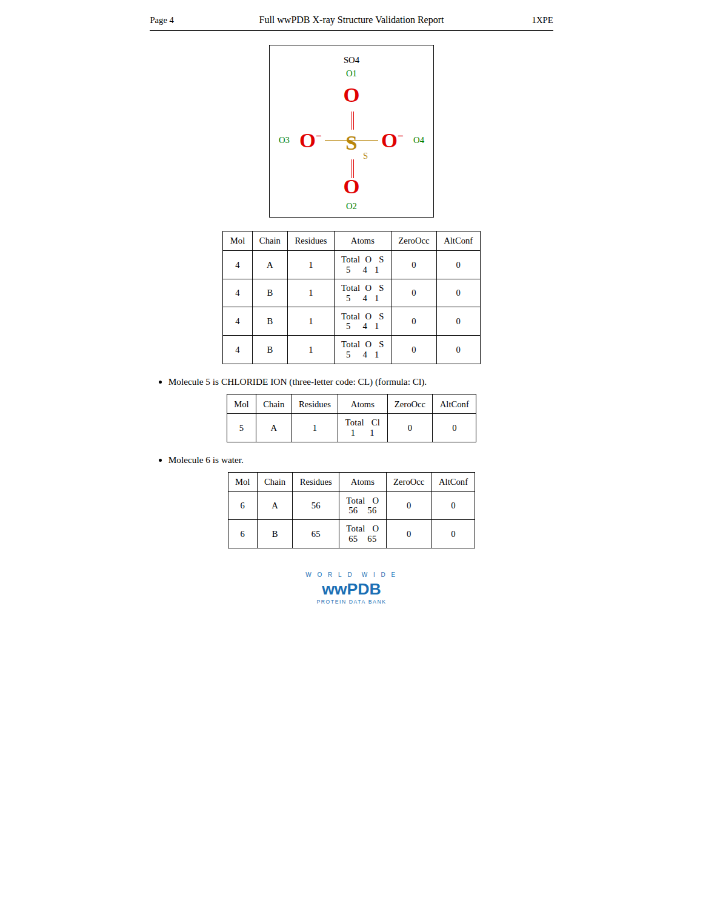Page 4
Full wwPDB X-ray Structure Validation Report
1XPE
SO4
O1
O
S
S
O3
O−
O−
O4
O
O2
| Mol | Chain | Residues | Atoms | ZeroOcc | AltConf |
| --- | --- | --- | --- | --- | --- |
| 4 | A | 1 | Total O S 5 4 1 | 0 | 0 |
| 4 | B | 1 | Total O S 5 4 1 | 0 | 0 |
| 4 | B | 1 | Total O S 5 4 1 | 0 | 0 |
| 4 | B | 1 | Total O S 5 4 1 | 0 | 0 |
Molecule 5 is CHLORIDE ION (three-letter code: CL) (formula: Cl).
| Mol | Chain | Residues | Atoms | ZeroOcc | AltConf |
| --- | --- | --- | --- | --- | --- |
| 5 | A | 1 | Total Cl 1 1 | 0 | 0 |
Molecule 6 is water.
| Mol | Chain | Residues | Atoms | ZeroOcc | AltConf |
| --- | --- | --- | --- | --- | --- |
| 6 | A | 56 | Total O 56 56 | 0 | 0 |
| 6 | B | 65 | Total O 65 65 | 0 | 0 |
W O R L D W I D E
ww PDB
PROTEIN DATA BANK